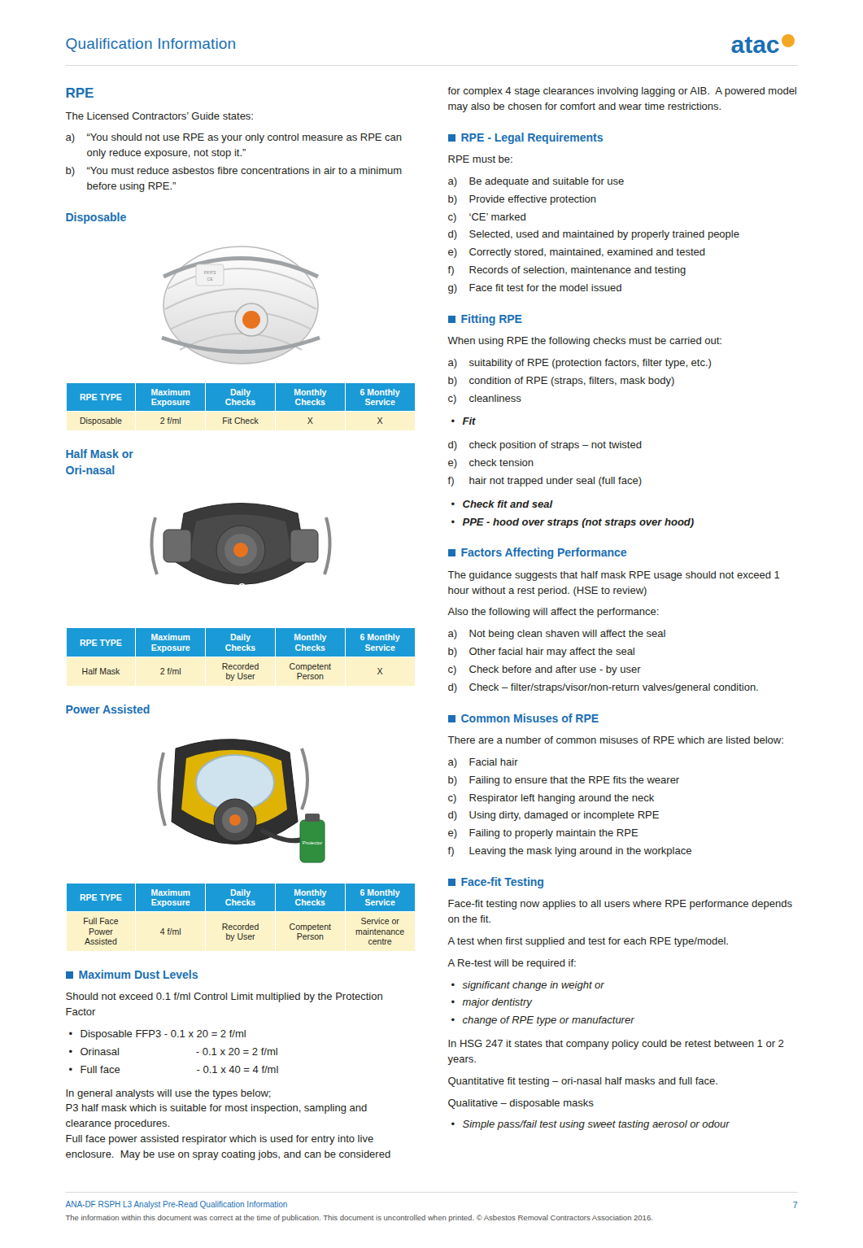Qualification Information
atac
RPE
The Licensed Contractors’ Guide states:
“You should not use RPE as your only control measure as RPE can only reduce exposure, not stop it.”
“You must reduce asbestos fibre concentrations in air to a minimum before using RPE.”
Disposable
FFP3 CE
| RPE TYPE | Maximum Exposure | Daily Checks | Monthly Checks | 6 Monthly Service |
| --- | --- | --- | --- | --- |
| Disposable | 2 f/ml | Fit Check | X | X |
Half Mask or
Ori-nasal
Sundstrom
| RPE TYPE | Maximum Exposure | Daily Checks | Monthly Checks | 6 Monthly Service |
| --- | --- | --- | --- | --- |
| Half Mask | 2 f/ml | Recorded by User | Competent Person | X |
Power Assisted
Protector
| RPE TYPE | Maximum Exposure | Daily Checks | Monthly Checks | 6 Monthly Service |
| --- | --- | --- | --- | --- |
| Full Face Power Assisted | 4 f/ml | Recorded by User | Competent Person | Service or maintenance centre |
Maximum Dust Levels
Should not exceed 0.1 f/ml Control Limit multiplied by the Protection Factor
Disposable FFP3 - 0.1 x 20 = 2 f/ml
Orinasal - 0.1 x 20 = 2 f/ml
Full face - 0.1 x 40 = 4 f/ml
In general analysts will use the types below;
P3 half mask which is suitable for most inspection, sampling and clearance procedures.
Full face power assisted respirator which is used for entry into live enclosure. May be use on spray coating jobs, and can be considered
for complex 4 stage clearances involving lagging or AIB. A powered model may also be chosen for comfort and wear time restrictions.
RPE - Legal Requirements
RPE must be:
Be adequate and suitable for use
Provide effective protection
‘CE’ marked
Selected, used and maintained by properly trained people
Correctly stored, maintained, examined and tested
Records of selection, maintenance and testing
Face fit test for the model issued
Fitting RPE
When using RPE the following checks must be carried out:
suitability of RPE (protection factors, filter type, etc.)
condition of RPE (straps, filters, mask body)
cleanliness
Fit
check position of straps – not twisted
check tension
hair not trapped under seal (full face)
Check fit and seal
PPE - hood over straps (not straps over hood)
Factors Affecting Performance
The guidance suggests that half mask RPE usage should not exceed 1 hour without a rest period. (HSE to review)
Also the following will affect the performance:
Not being clean shaven will affect the seal
Other facial hair may affect the seal
Check before and after use - by user
Check – filter/straps/visor/non-return valves/general condition.
Common Misuses of RPE
There are a number of common misuses of RPE which are listed below:
Facial hair
Failing to ensure that the RPE fits the wearer
Respirator left hanging around the neck
Using dirty, damaged or incomplete RPE
Failing to properly maintain the RPE
Leaving the mask lying around in the workplace
Face-fit Testing
Face-fit testing now applies to all users where RPE performance depends on the fit.
A test when first supplied and test for each RPE type/model.
A Re-test will be required if:
significant change in weight or
major dentistry
change of RPE type or manufacturer
In HSG 247 it states that company policy could be retest between 1 or 2 years.
Quantitative fit testing – ori-nasal half masks and full face.
Qualitative – disposable masks
Simple pass/fail test using sweet tasting aerosol or odour
ANA-DF RSPH L3 Analyst Pre-Read Qualification Information
The information within this document was correct at the time of publication. This document is uncontrolled when printed. © Asbestos Removal Contractors Association 2016.
7